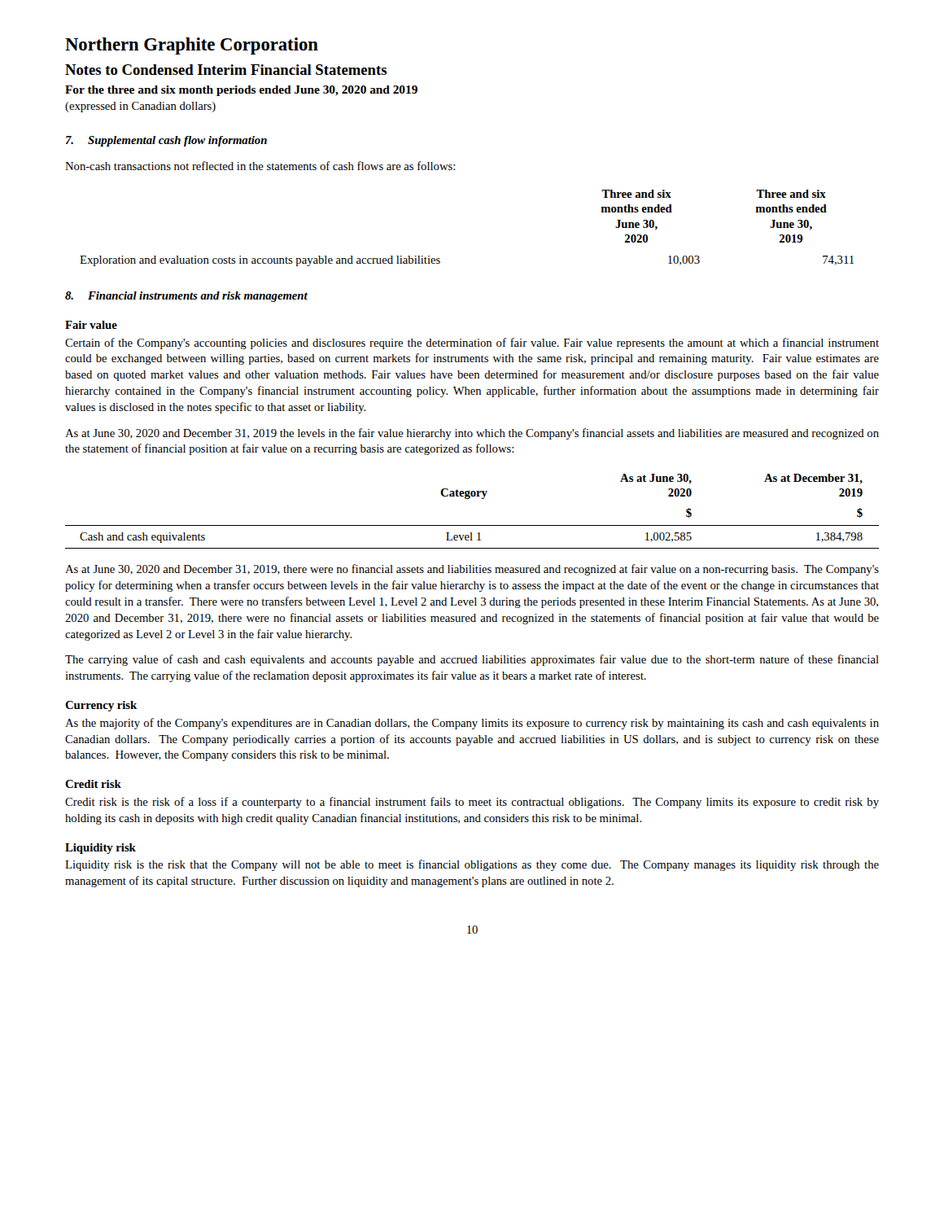Northern Graphite Corporation
Notes to Condensed Interim Financial Statements
For the three and six month periods ended June 30, 2020 and 2019
(expressed in Canadian dollars)
7. Supplemental cash flow information
Non-cash transactions not reflected in the statements of cash flows are as follows:
| | Three and six months ended June 30, 2020 | Three and six months ended June 30, 2019 |
| --- | --- | --- |
| Exploration and evaluation costs in accounts payable and accrued liabilities | 10,003 | 74,311 |
8. Financial instruments and risk management
Fair value
Certain of the Company's accounting policies and disclosures require the determination of fair value. Fair value represents the amount at which a financial instrument could be exchanged between willing parties, based on current markets for instruments with the same risk, principal and remaining maturity. Fair value estimates are based on quoted market values and other valuation methods. Fair values have been determined for measurement and/or disclosure purposes based on the fair value hierarchy contained in the Company's financial instrument accounting policy. When applicable, further information about the assumptions made in determining fair values is disclosed in the notes specific to that asset or liability.
As at June 30, 2020 and December 31, 2019 the levels in the fair value hierarchy into which the Company's financial assets and liabilities are measured and recognized on the statement of financial position at fair value on a recurring basis are categorized as follows:
| | Category | As at June 30, 2020 | As at December 31, 2019 |
| --- | --- | --- | --- |
| | | $ | $ |
| Cash and cash equivalents | Level 1 | 1,002,585 | 1,384,798 |
As at June 30, 2020 and December 31, 2019, there were no financial assets and liabilities measured and recognized at fair value on a non-recurring basis. The Company's policy for determining when a transfer occurs between levels in the fair value hierarchy is to assess the impact at the date of the event or the change in circumstances that could result in a transfer. There were no transfers between Level 1, Level 2 and Level 3 during the periods presented in these Interim Financial Statements. As at June 30, 2020 and December 31, 2019, there were no financial assets or liabilities measured and recognized in the statements of financial position at fair value that would be categorized as Level 2 or Level 3 in the fair value hierarchy.
The carrying value of cash and cash equivalents and accounts payable and accrued liabilities approximates fair value due to the short-term nature of these financial instruments. The carrying value of the reclamation deposit approximates its fair value as it bears a market rate of interest.
Currency risk
As the majority of the Company's expenditures are in Canadian dollars, the Company limits its exposure to currency risk by maintaining its cash and cash equivalents in Canadian dollars. The Company periodically carries a portion of its accounts payable and accrued liabilities in US dollars, and is subject to currency risk on these balances. However, the Company considers this risk to be minimal.
Credit risk
Credit risk is the risk of a loss if a counterparty to a financial instrument fails to meet its contractual obligations. The Company limits its exposure to credit risk by holding its cash in deposits with high credit quality Canadian financial institutions, and considers this risk to be minimal.
Liquidity risk
Liquidity risk is the risk that the Company will not be able to meet is financial obligations as they come due. The Company manages its liquidity risk through the management of its capital structure. Further discussion on liquidity and management's plans are outlined in note 2.
10